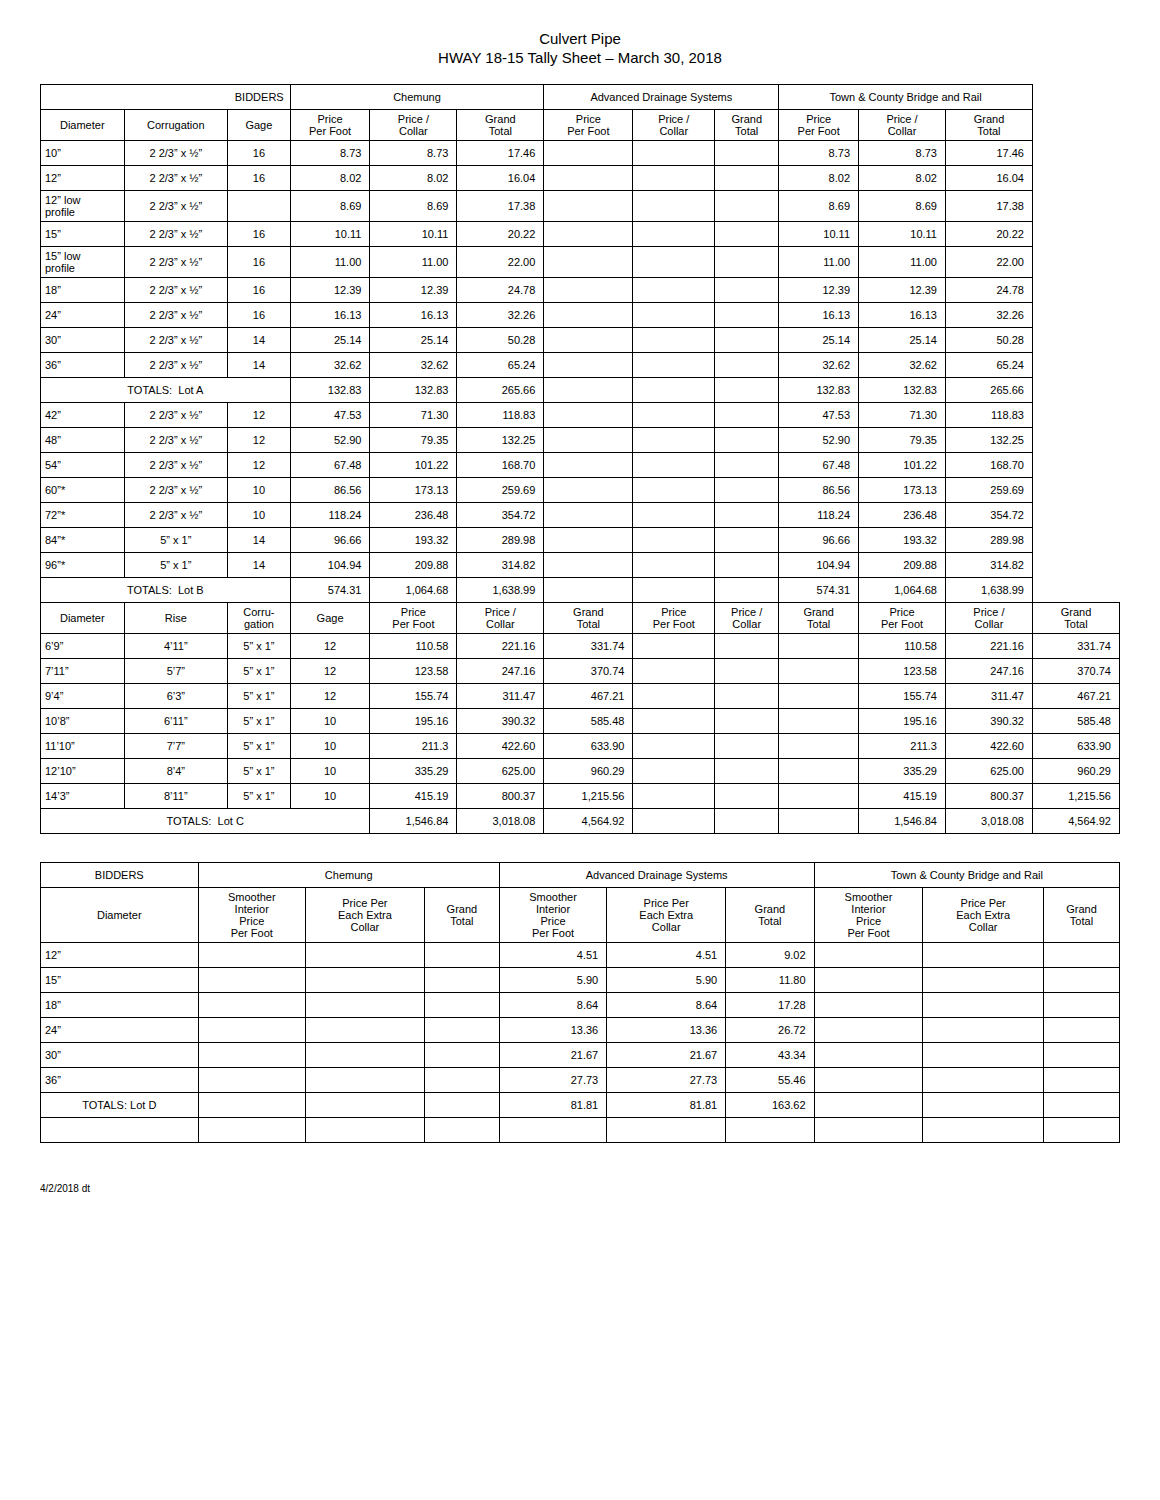Culvert Pipe
HWAY 18-15 Tally Sheet – March 30, 2018
| BIDDERS | Chemung | Advanced Drainage Systems | Town & County Bridge and Rail |
| Diameter | Corrugation | Gage | Price Per Foot | Price / Collar | Grand Total | Price Per Foot | Price / Collar | Grand Total | Price Per Foot | Price / Collar | Grand Total |
| 10” | 2 2/3” x ½” | 16 | 8.73 | 8.73 | 17.46 | | | | 8.73 | 8.73 | 17.46 |
| 12” | 2 2/3” x ½” | 16 | 8.02 | 8.02 | 16.04 | | | | 8.02 | 8.02 | 16.04 |
| 12” low profile | 2 2/3” x ½” | | 8.69 | 8.69 | 17.38 | | | | 8.69 | 8.69 | 17.38 |
| 15” | 2 2/3” x ½” | 16 | 10.11 | 10.11 | 20.22 | | | | 10.11 | 10.11 | 20.22 |
| 15” low profile | 2 2/3” x ½” | 16 | 11.00 | 11.00 | 22.00 | | | | 11.00 | 11.00 | 22.00 |
| 18” | 2 2/3” x ½” | 16 | 12.39 | 12.39 | 24.78 | | | | 12.39 | 12.39 | 24.78 |
| 24” | 2 2/3” x ½” | 16 | 16.13 | 16.13 | 32.26 | | | | 16.13 | 16.13 | 32.26 |
| 30” | 2 2/3” x ½” | 14 | 25.14 | 25.14 | 50.28 | | | | 25.14 | 25.14 | 50.28 |
| 36” | 2 2/3” x ½” | 14 | 32.62 | 32.62 | 65.24 | | | | 32.62 | 32.62 | 65.24 |
| TOTALS: Lot A | 132.83 | 132.83 | 265.66 | | | | 132.83 | 132.83 | 265.66 |
| 42” | 2 2/3” x ½” | 12 | 47.53 | 71.30 | 118.83 | | | | 47.53 | 71.30 | 118.83 |
| 48” | 2 2/3” x ½” | 12 | 52.90 | 79.35 | 132.25 | | | | 52.90 | 79.35 | 132.25 |
| 54” | 2 2/3” x ½” | 12 | 67.48 | 101.22 | 168.70 | | | | 67.48 | 101.22 | 168.70 |
| 60”* | 2 2/3” x ½” | 10 | 86.56 | 173.13 | 259.69 | | | | 86.56 | 173.13 | 259.69 |
| 72”* | 2 2/3” x ½” | 10 | 118.24 | 236.48 | 354.72 | | | | 118.24 | 236.48 | 354.72 |
| 84”* | 5” x 1” | 14 | 96.66 | 193.32 | 289.98 | | | | 96.66 | 193.32 | 289.98 |
| 96”* | 5” x 1” | 14 | 104.94 | 209.88 | 314.82 | | | | 104.94 | 209.88 | 314.82 |
| TOTALS: Lot B | 574.31 | 1,064.68 | 1,638.99 | | | | 574.31 | 1,064.68 | 1,638.99 |
| Diameter | Rise | Corru- gation | Gage | Price Per Foot | Price / Collar | Grand Total | Price Per Foot | Price / Collar | Grand Total | Price Per Foot | Price / Collar | Grand Total |
| 6’9” | 4’11” | 5” x 1” | 12 | 110.58 | 221.16 | 331.74 | | | | 110.58 | 221.16 | 331.74 |
| 7’11” | 5’7” | 5” x 1” | 12 | 123.58 | 247.16 | 370.74 | | | | 123.58 | 247.16 | 370.74 |
| 9’4” | 6’3” | 5” x 1” | 12 | 155.74 | 311.47 | 467.21 | | | | 155.74 | 311.47 | 467.21 |
| 10’8” | 6’11” | 5” x 1” | 10 | 195.16 | 390.32 | 585.48 | | | | 195.16 | 390.32 | 585.48 |
| 11’10” | 7’7” | 5” x 1” | 10 | 211.3 | 422.60 | 633.90 | | | | 211.3 | 422.60 | 633.90 |
| 12’10” | 8’4” | 5” x 1” | 10 | 335.29 | 625.00 | 960.29 | | | | 335.29 | 625.00 | 960.29 |
| 14’3” | 8’11” | 5” x 1” | 10 | 415.19 | 800.37 | 1,215.56 | | | | 415.19 | 800.37 | 1,215.56 |
| TOTALS: Lot C | 1,546.84 | 3,018.08 | 4,564.92 | | | | 1,546.84 | 3,018.08 | 4,564.92 |
| BIDDERS | Chemung | Advanced Drainage Systems | Town & County Bridge and Rail |
| Diameter | Smoother Interior Price Per Foot | Price Per Each Extra Collar | Grand Total | Smoother Interior Price Per Foot | Price Per Each Extra Collar | Grand Total | Smoother Interior Price Per Foot | Price Per Each Extra Collar | Grand Total |
| 12” | | | | 4.51 | 4.51 | 9.02 | | | |
| 15” | | | | 5.90 | 5.90 | 11.80 | | | |
| 18” | | | | 8.64 | 8.64 | 17.28 | | | |
| 24” | | | | 13.36 | 13.36 | 26.72 | | | |
| 30” | | | | 21.67 | 21.67 | 43.34 | | | |
| 36” | | | | 27.73 | 27.73 | 55.46 | | | |
| TOTALS: Lot D | | | | 81.81 | 81.81 | 163.62 | | | |
4/2/2018 dt